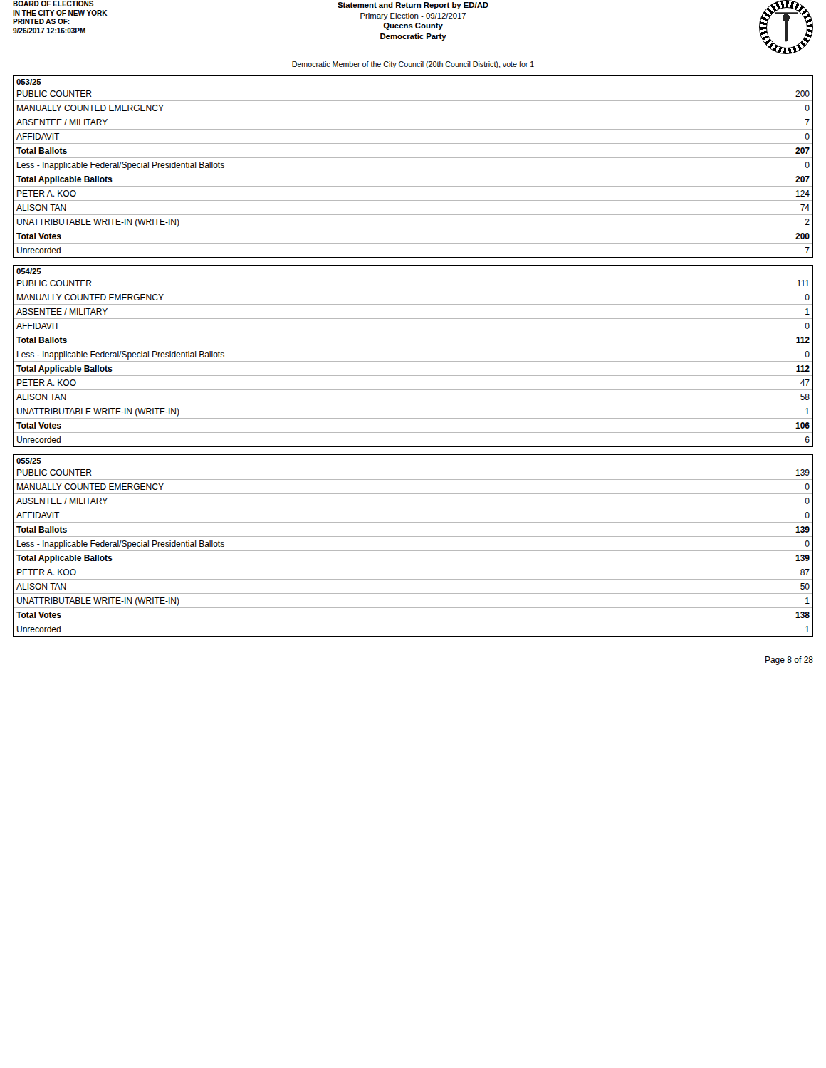BOARD OF ELECTIONS
IN THE CITY OF NEW YORK
PRINTED AS OF:
9/26/2017 12:16:03PM
Statement and Return Report by ED/AD
Primary Election - 09/12/2017
Queens County
Democratic Party
Democratic Member of the City Council (20th Council District), vote for 1
053/25
| PUBLIC COUNTER | 200 |
| MANUALLY COUNTED EMERGENCY | 0 |
| ABSENTEE / MILITARY | 7 |
| AFFIDAVIT | 0 |
| Total Ballots | 207 |
| Less - Inapplicable Federal/Special Presidential Ballots | 0 |
| Total Applicable Ballots | 207 |
| PETER A. KOO | 124 |
| ALISON TAN | 74 |
| UNATTRIBUTABLE WRITE-IN (WRITE-IN) | 2 |
| Total Votes | 200 |
| Unrecorded | 7 |
054/25
| PUBLIC COUNTER | 111 |
| MANUALLY COUNTED EMERGENCY | 0 |
| ABSENTEE / MILITARY | 1 |
| AFFIDAVIT | 0 |
| Total Ballots | 112 |
| Less - Inapplicable Federal/Special Presidential Ballots | 0 |
| Total Applicable Ballots | 112 |
| PETER A. KOO | 47 |
| ALISON TAN | 58 |
| UNATTRIBUTABLE WRITE-IN (WRITE-IN) | 1 |
| Total Votes | 106 |
| Unrecorded | 6 |
055/25
| PUBLIC COUNTER | 139 |
| MANUALLY COUNTED EMERGENCY | 0 |
| ABSENTEE / MILITARY | 0 |
| AFFIDAVIT | 0 |
| Total Ballots | 139 |
| Less - Inapplicable Federal/Special Presidential Ballots | 0 |
| Total Applicable Ballots | 139 |
| PETER A. KOO | 87 |
| ALISON TAN | 50 |
| UNATTRIBUTABLE WRITE-IN (WRITE-IN) | 1 |
| Total Votes | 138 |
| Unrecorded | 1 |
Page 8 of 28